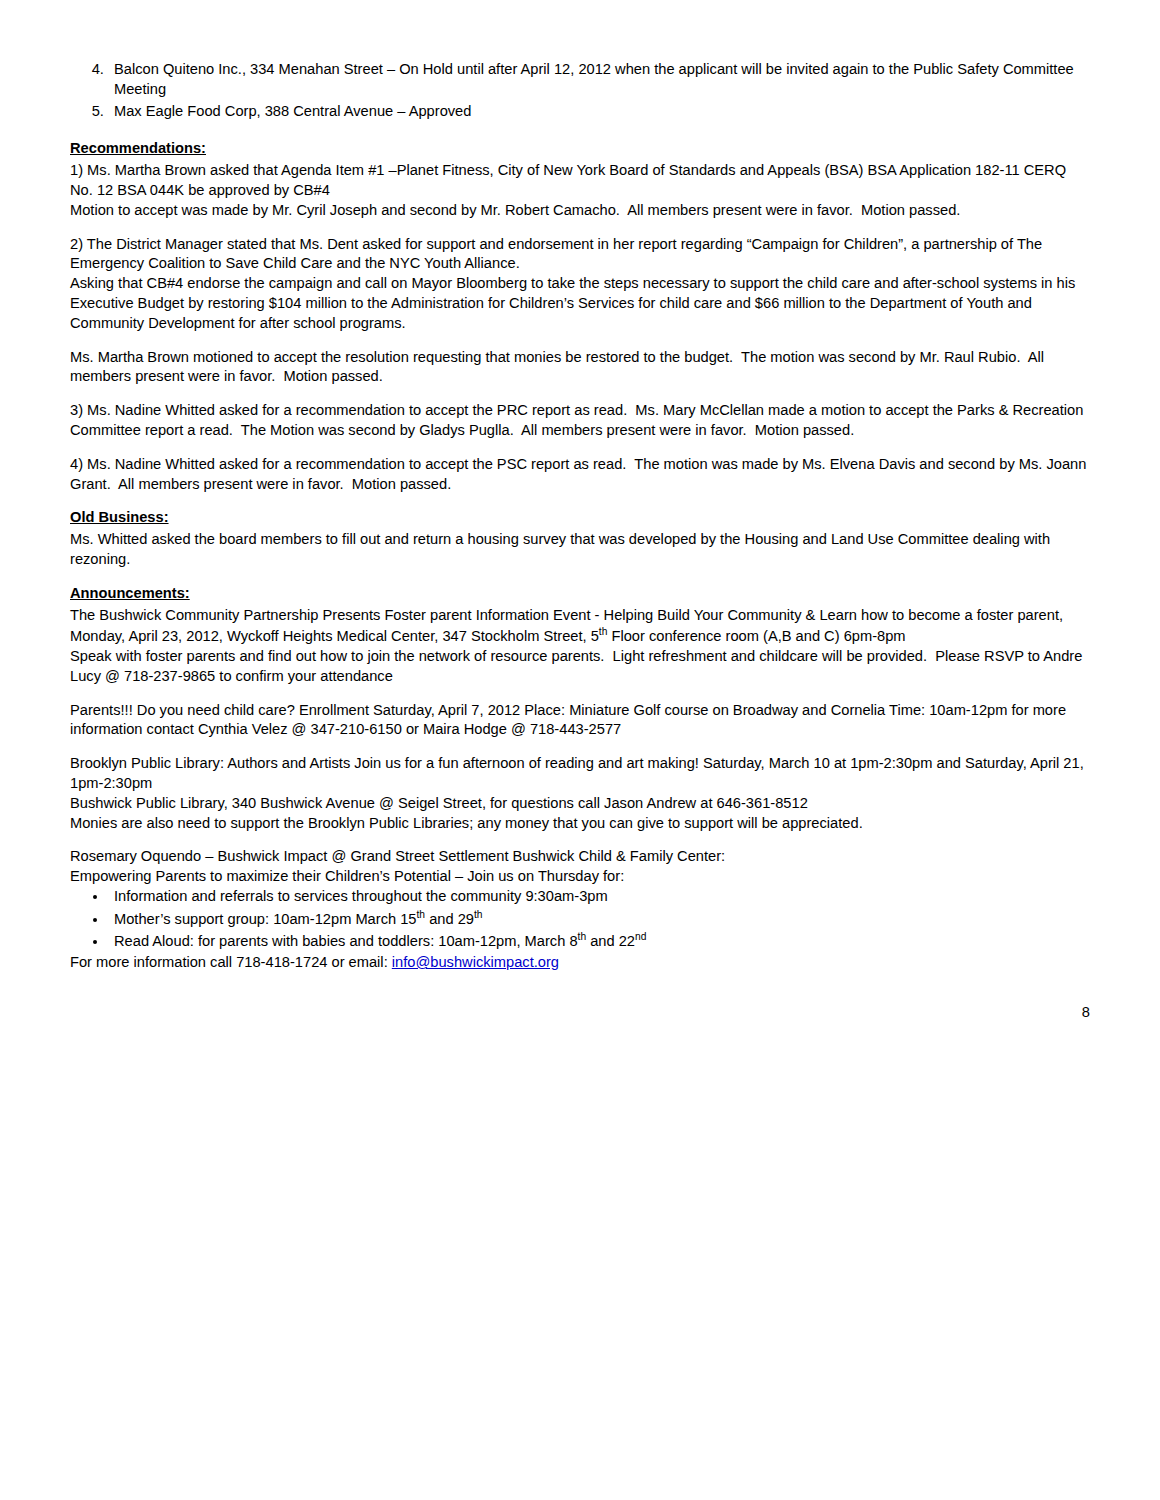Balcon Quiteno Inc., 334 Menahan Street – On Hold until after April 12, 2012 when the applicant will be invited again to the Public Safety Committee Meeting
Max Eagle Food Corp, 388 Central Avenue – Approved
Recommendations:
1) Ms. Martha Brown asked that Agenda Item #1 –Planet Fitness, City of New York Board of Standards and Appeals (BSA) BSA Application 182-11 CERQ No. 12 BSA 044K be approved by CB#4
Motion to accept was made by Mr. Cyril Joseph and second by Mr. Robert Camacho. All members present were in favor. Motion passed.
2) The District Manager stated that Ms. Dent asked for support and endorsement in her report regarding “Campaign for Children”, a partnership of The Emergency Coalition to Save Child Care and the NYC Youth Alliance.
Asking that CB#4 endorse the campaign and call on Mayor Bloomberg to take the steps necessary to support the child care and after-school systems in his Executive Budget by restoring $104 million to the Administration for Children’s Services for child care and $66 million to the Department of Youth and Community Development for after school programs.
Ms. Martha Brown motioned to accept the resolution requesting that monies be restored to the budget. The motion was second by Mr. Raul Rubio. All members present were in favor. Motion passed.
3) Ms. Nadine Whitted asked for a recommendation to accept the PRC report as read. Ms. Mary McClellan made a motion to accept the Parks & Recreation Committee report a read. The Motion was second by Gladys Puglla. All members present were in favor. Motion passed.
4) Ms. Nadine Whitted asked for a recommendation to accept the PSC report as read. The motion was made by Ms. Elvena Davis and second by Ms. Joann Grant. All members present were in favor. Motion passed.
Old Business:
Ms. Whitted asked the board members to fill out and return a housing survey that was developed by the Housing and Land Use Committee dealing with rezoning.
Announcements:
The Bushwick Community Partnership Presents Foster parent Information Event - Helping Build Your Community & Learn how to become a foster parent, Monday, April 23, 2012, Wyckoff Heights Medical Center, 347 Stockholm Street, 5th Floor conference room (A,B and C) 6pm-8pm
Speak with foster parents and find out how to join the network of resource parents. Light refreshment and childcare will be provided. Please RSVP to Andre Lucy @ 718-237-9865 to confirm your attendance
Parents!!! Do you need child care? Enrollment Saturday, April 7, 2012 Place: Miniature Golf course on Broadway and Cornelia Time: 10am-12pm for more information contact Cynthia Velez @ 347-210-6150 or Maira Hodge @ 718-443-2577
Brooklyn Public Library: Authors and Artists Join us for a fun afternoon of reading and art making! Saturday, March 10 at 1pm-2:30pm and Saturday, April 21, 1pm-2:30pm
Bushwick Public Library, 340 Bushwick Avenue @ Seigel Street, for questions call Jason Andrew at 646-361-8512
Monies are also need to support the Brooklyn Public Libraries; any money that you can give to support will be appreciated.
Rosemary Oquendo – Bushwick Impact @ Grand Street Settlement Bushwick Child & Family Center:
Empowering Parents to maximize their Children’s Potential – Join us on Thursday for:
Information and referrals to services throughout the community 9:30am-3pm
Mother’s support group: 10am-12pm March 15th and 29th
Read Aloud: for parents with babies and toddlers: 10am-12pm, March 8th and 22nd
For more information call 718-418-1724 or email: info@bushwickimpact.org
8